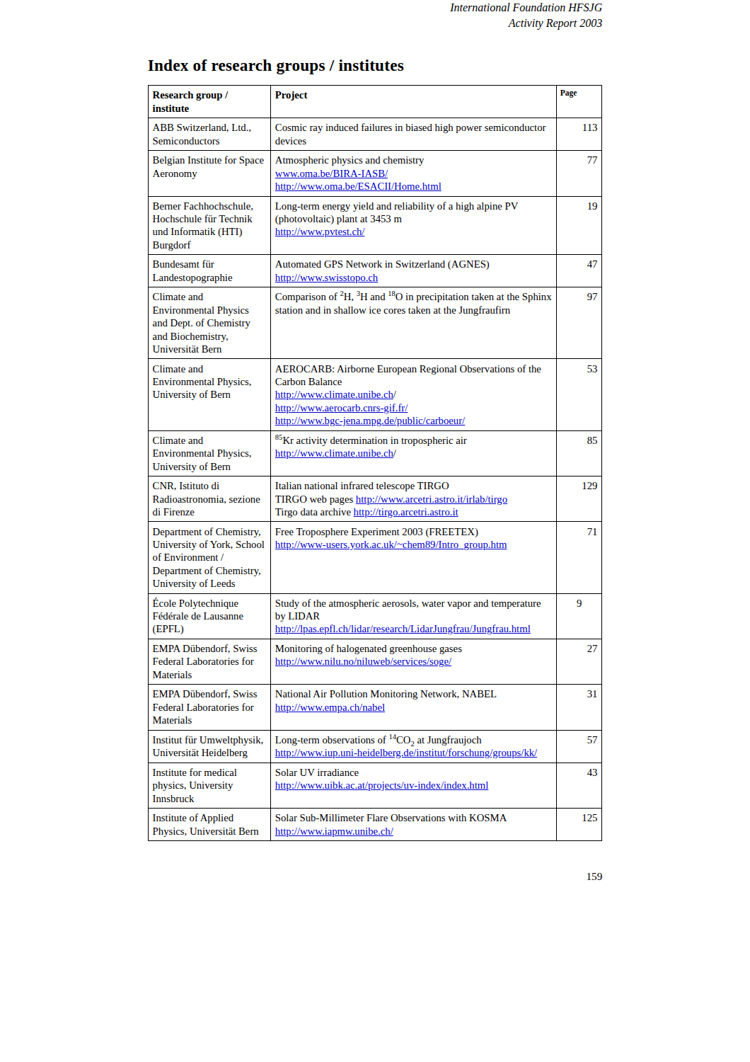International Foundation HFSJG
Activity Report 2003
Index of research groups / institutes
Index of research groups / institutes with projects and page numbers
| Research group / institute | Project | Page |
| --- | --- | --- |
| ABB Switzerland, Ltd., Semiconductors | Cosmic ray induced failures in biased high power semiconductor devices | 113 |
| Belgian Institute for Space Aeronomy | Atmospheric physics and chemistry www.oma.be/BIRA-IASB/ http://www.oma.be/ESACII/Home.html | 77 |
| Berner Fachhochschule, Hochschule für Technik und Informatik (HTI) Burgdorf | Long-term energy yield and reliability of a high alpine PV (photovoltaic) plant at 3453 m http://www.pvtest.ch/ | 19 |
| Bundesamt für Landestopographie | Automated GPS Network in Switzerland (AGNES) http://www.swisstopo.ch | 47 |
| Climate and Environmental Physics and Dept. of Chemistry and Biochemistry, Universität Bern | Comparison of 2 H, 3 H and 18 O in precipitation taken at the Sphinx station and in shallow ice cores taken at the Jungfraufirn | 97 |
| Climate and Environmental Physics, University of Bern | AEROCARB: Airborne European Regional Observations of the Carbon Balance http://www.climate.unibe.ch / http://www.aerocarb.cnrs-gif.fr/ http://www.bgc-jena.mpg.de/public/carboeur/ | 53 |
| Climate and Environmental Physics, University of Bern | 85 Kr activity determination in tropospheric air http://www.climate.unibe.ch / | 85 |
| CNR, Istituto di Radioastronomia, sezione di Firenze | Italian national infrared telescope TIRGO TIRGO web pages http://www.arcetri.astro.it/irlab/tirgo Tirgo data archive http://tirgo.arcetri.astro.it | 129 |
| Department of Chemistry, University of York, School of Environment / Department of Chemistry, University of Leeds | Free Troposphere Experiment 2003 (FREETEX) http://www-users.york.ac.uk/~chem89/Intro_group.htm | 71 |
| École Polytechnique Fédérale de Lausanne (EPFL) | Study of the atmospheric aerosols, water vapor and temperature by LIDAR http://lpas.epfl.ch/lidar/research/LidarJungfrau/Jungfrau.html | 9 |
| EMPA Dübendorf, Swiss Federal Laboratories for Materials | Monitoring of halogenated greenhouse gases http://www.nilu.no/niluweb/services/soge/ | 27 |
| EMPA Dübendorf, Swiss Federal Laboratories for Materials | National Air Pollution Monitoring Network, NABEL http://www.empa.ch/nabel | 31 |
| Institut für Umweltphysik, Universität Heidelberg | Long-term observations of 14 CO 2 at Jungfraujoch http://www.iup.uni-heidelberg.de/institut/forschung/groups/kk/ | 57 |
| Institute for medical physics, University Innsbruck | Solar UV irradiance http://www.uibk.ac.at/projects/uv-index/index.html | 43 |
| Institute of Applied Physics, Universität Bern | Solar Sub-Millimeter Flare Observations with KOSMA http://www.iapmw.unibe.ch/ | 125 |
159